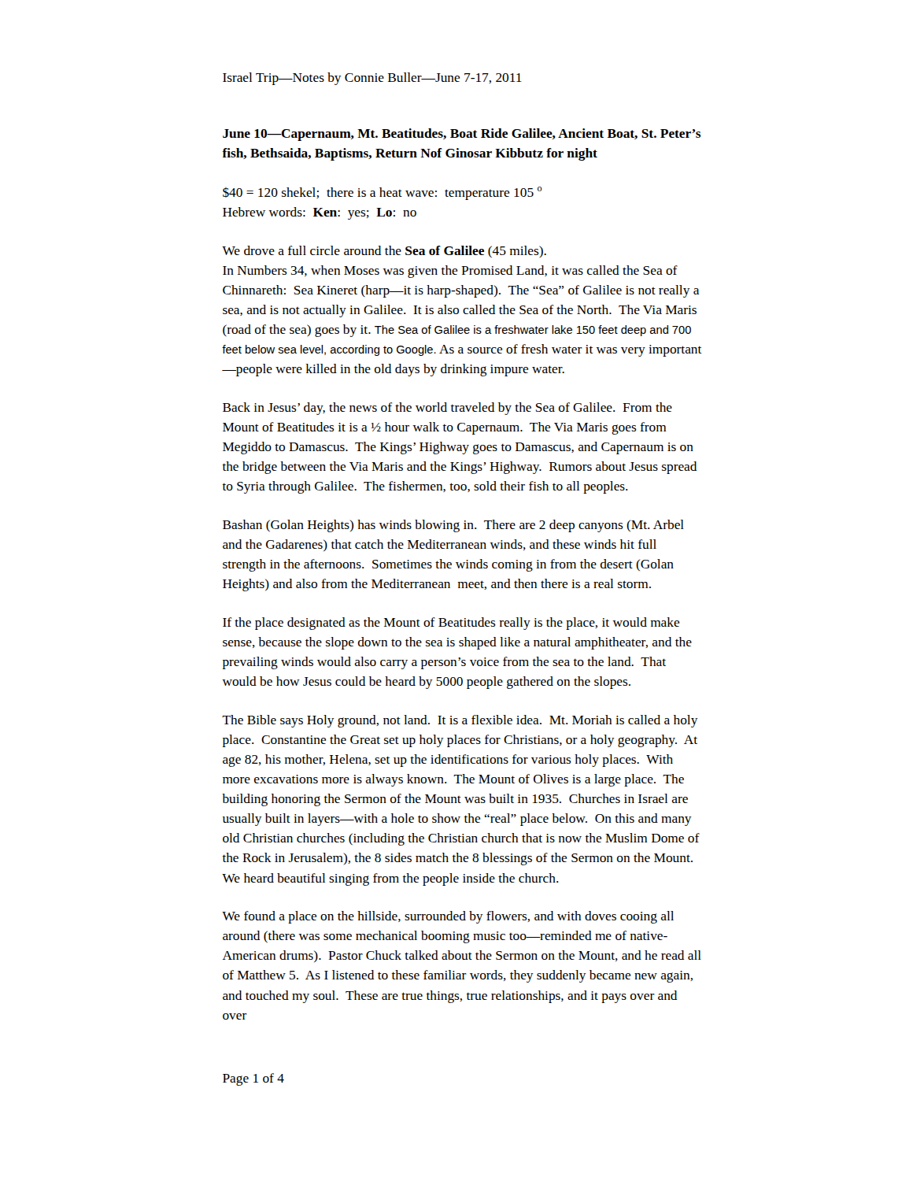Israel Trip—Notes by Connie Buller—June 7-17, 2011
June 10—Capernaum, Mt. Beatitudes, Boat Ride Galilee, Ancient Boat, St. Peter’s fish, Bethsaida, Baptisms, Return Nof Ginosar Kibbutz for night
$40 = 120 shekel; there is a heat wave: temperature 105 o
Hebrew words: Ken: yes; Lo: no
We drove a full circle around the Sea of Galilee (45 miles).
In Numbers 34, when Moses was given the Promised Land, it was called the Sea of Chinnareth: Sea Kineret (harp—it is harp-shaped). The “Sea” of Galilee is not really a sea, and is not actually in Galilee. It is also called the Sea of the North. The Via Maris (road of the sea) goes by it. The Sea of Galilee is a freshwater lake 150 feet deep and 700 feet below sea level, according to Google. As a source of fresh water it was very important—people were killed in the old days by drinking impure water.
Back in Jesus’ day, the news of the world traveled by the Sea of Galilee. From the Mount of Beatitudes it is a ½ hour walk to Capernaum. The Via Maris goes from Megiddo to Damascus. The Kings’ Highway goes to Damascus, and Capernaum is on the bridge between the Via Maris and the Kings’ Highway. Rumors about Jesus spread to Syria through Galilee. The fishermen, too, sold their fish to all peoples.
Bashan (Golan Heights) has winds blowing in. There are 2 deep canyons (Mt. Arbel and the Gadarenes) that catch the Mediterranean winds, and these winds hit full strength in the afternoons. Sometimes the winds coming in from the desert (Golan Heights) and also from the Mediterranean meet, and then there is a real storm.
If the place designated as the Mount of Beatitudes really is the place, it would make sense, because the slope down to the sea is shaped like a natural amphitheater, and the prevailing winds would also carry a person’s voice from the sea to the land. That would be how Jesus could be heard by 5000 people gathered on the slopes.
The Bible says Holy ground, not land. It is a flexible idea. Mt. Moriah is called a holy place. Constantine the Great set up holy places for Christians, or a holy geography. At age 82, his mother, Helena, set up the identifications for various holy places. With more excavations more is always known. The Mount of Olives is a large place. The building honoring the Sermon of the Mount was built in 1935. Churches in Israel are usually built in layers—with a hole to show the “real” place below. On this and many old Christian churches (including the Christian church that is now the Muslim Dome of the Rock in Jerusalem), the 8 sides match the 8 blessings of the Sermon on the Mount. We heard beautiful singing from the people inside the church.
We found a place on the hillside, surrounded by flowers, and with doves cooing all around (there was some mechanical booming music too—reminded me of native-American drums). Pastor Chuck talked about the Sermon on the Mount, and he read all of Matthew 5. As I listened to these familiar words, they suddenly became new again, and touched my soul. These are true things, true relationships, and it pays over and over
Page 1 of 4